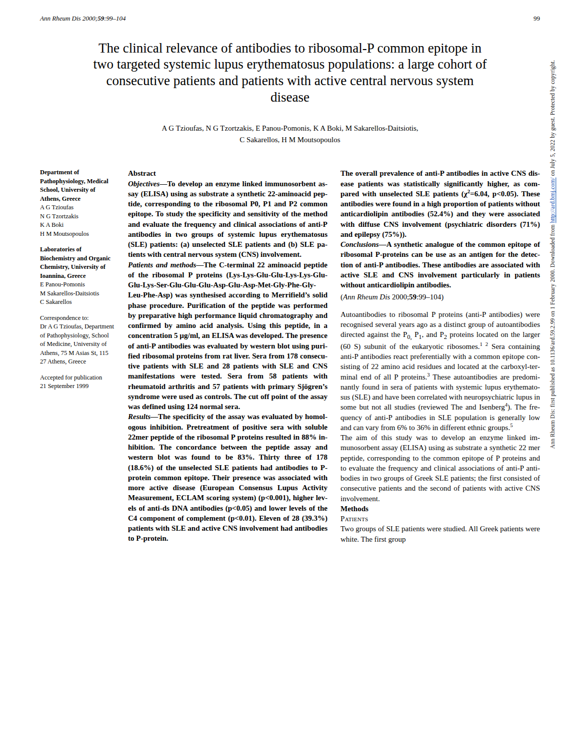Ann Rheum Dis 2000;59:99–104 99
The clinical relevance of antibodies to ribosomal-P common epitope in two targeted systemic lupus erythematosus populations: a large cohort of consecutive patients and patients with active central nervous system disease
A G Tzioufas, N G Tzortzakis, E Panou-Pomonis, K A Boki, M Sakarellos-Daitsiotis,
C Sakarellos, H M Moutsopoulos
Department of Pathophysiology, Medical School, University of Athens, Greece
A G Tzioufas
N G Tzortzakis
K A Boki
H M Moutsopoulos
Laboratories of Biochemistry and Organic Chemistry, University of Ioannina, Greece
E Panou-Pomonis
M Sakarellos-Daitsiotis
C Sakarellos
Correspondence to:
Dr A G Tzioufas, Department of Pathophysiology, School of Medicine, University of Athens, 75 M Asias St, 115 27 Athens, Greece
Accepted for publication
21 September 1999
Abstract
Objectives—To develop an enzyme linked immunosorbent assay (ELISA) using as substrate a synthetic 22-aminoacid peptide, corresponding to the ribosomal P0, P1 and P2 common epitope. To study the specificity and sensitivity of the method and evaluate the frequency and clinical associations of anti-P antibodies in two groups of systemic lupus erythematosus (SLE) patients: (a) unselected SLE patients and (b) SLE patients with central nervous system (CNS) involvement.
Patients and methods—The C-terminal 22 aminoacid peptide of the ribosomal P proteins (Lys-Lys-Glu-Glu-Lys-Lys-Glu-Glu-Lys-Ser-Glu-Glu-Glu-Asp-Glu-Asp-Met-Gly-Phe-Gly-Leu-Phe-Asp) was synthesised according to Merrifield’s solid phase procedure. Purification of the peptide was performed by preparative high performance liquid chromatography and confirmed by amino acid analysis. Using this peptide, in a concentration 5 µg/ml, an ELISA was developed. The presence of anti-P antibodies was evaluated by western blot using purified ribosomal proteins from rat liver. Sera from 178 consecutive patients with SLE and 28 patients with SLE and CNS manifestations were tested. Sera from 58 patients with rheumatoid arthritis and 57 patients with primary Sjögren’s syndrome were used as controls. The cut off point of the assay was defined using 124 normal sera.
Results—The specificity of the assay was evaluated by homologous inhibition. Pretreatment of positive sera with soluble 22mer peptide of the ribosomal P proteins resulted in 88% inhibition. The concordance between the peptide assay and western blot was found to be 83%. Thirty three of 178 (18.6%) of the unselected SLE patients had antibodies to P-protein common epitope. Their presence was associated with more active disease (European Consensus Lupus Activity Measurement, ECLAM scoring system) (p<0.001), higher levels of anti-ds DNA antibodies (p<0.05) and lower levels of the C4 component of complement (p<0.01). Eleven of 28 (39.3%) patients with SLE and active CNS involvement had antibodies to P-protein.
The overall prevalence of anti-P antibodies in active CNS disease patients was statistically significantly higher, as compared with unselected SLE patients (χ2=6.04, p<0.05). These antibodies were found in a high proportion of patients without anticardiolipin antibodies (52.4%) and they were associated with diffuse CNS involvement (psychiatric disorders (71%) and epilepsy (75%)).
Conclusions—A synthetic analogue of the common epitope of ribosomal P-proteins can be use as an antigen for the detection of anti-P antibodies. These antibodies are associated with active SLE and CNS involvement particularly in patients without anticardiolipin antibodies.
(Ann Rheum Dis 2000;59:99–104)
Autoantibodies to ribosomal P proteins (anti-P antibodies) were recognised several years ago as a distinct group of autoantibodies directed against the P0, P1, and P2 proteins located on the larger (60 S) subunit of the eukaryotic ribosomes.1 2 Sera containing anti-P antibodies react preferentially with a common epitope consisting of 22 amino acid residues and located at the carboxyl-terminal end of all P proteins.3 These autoantibodies are predominantly found in sera of patients with systemic lupus erythematosus (SLE) and have been correlated with neuropsychiatric lupus in some but not all studies (reviewed The and Isenberg4). The frequency of anti-P antibodies in SLE population is generally low and can vary from 6% to 36% in different ethnic groups.5
The aim of this study was to develop an enzyme linked immunosorbent assay (ELISA) using as substrate a synthetic 22 mer peptide, corresponding to the common epitope of P proteins and to evaluate the frequency and clinical associations of anti-P antibodies in two groups of Greek SLE patients; the first consisted of consecutive patients and the second of patients with active CNS involvement.
Methods
Patients
Two groups of SLE patients were studied. All Greek patients were white. The first group
Ann Rheum Dis: first published as 10.1136/ard.59.2.99 on 1 February 2000. Downloaded from http://ard.bmj.com/ on July 5, 2022 by guest. Protected by copyright.